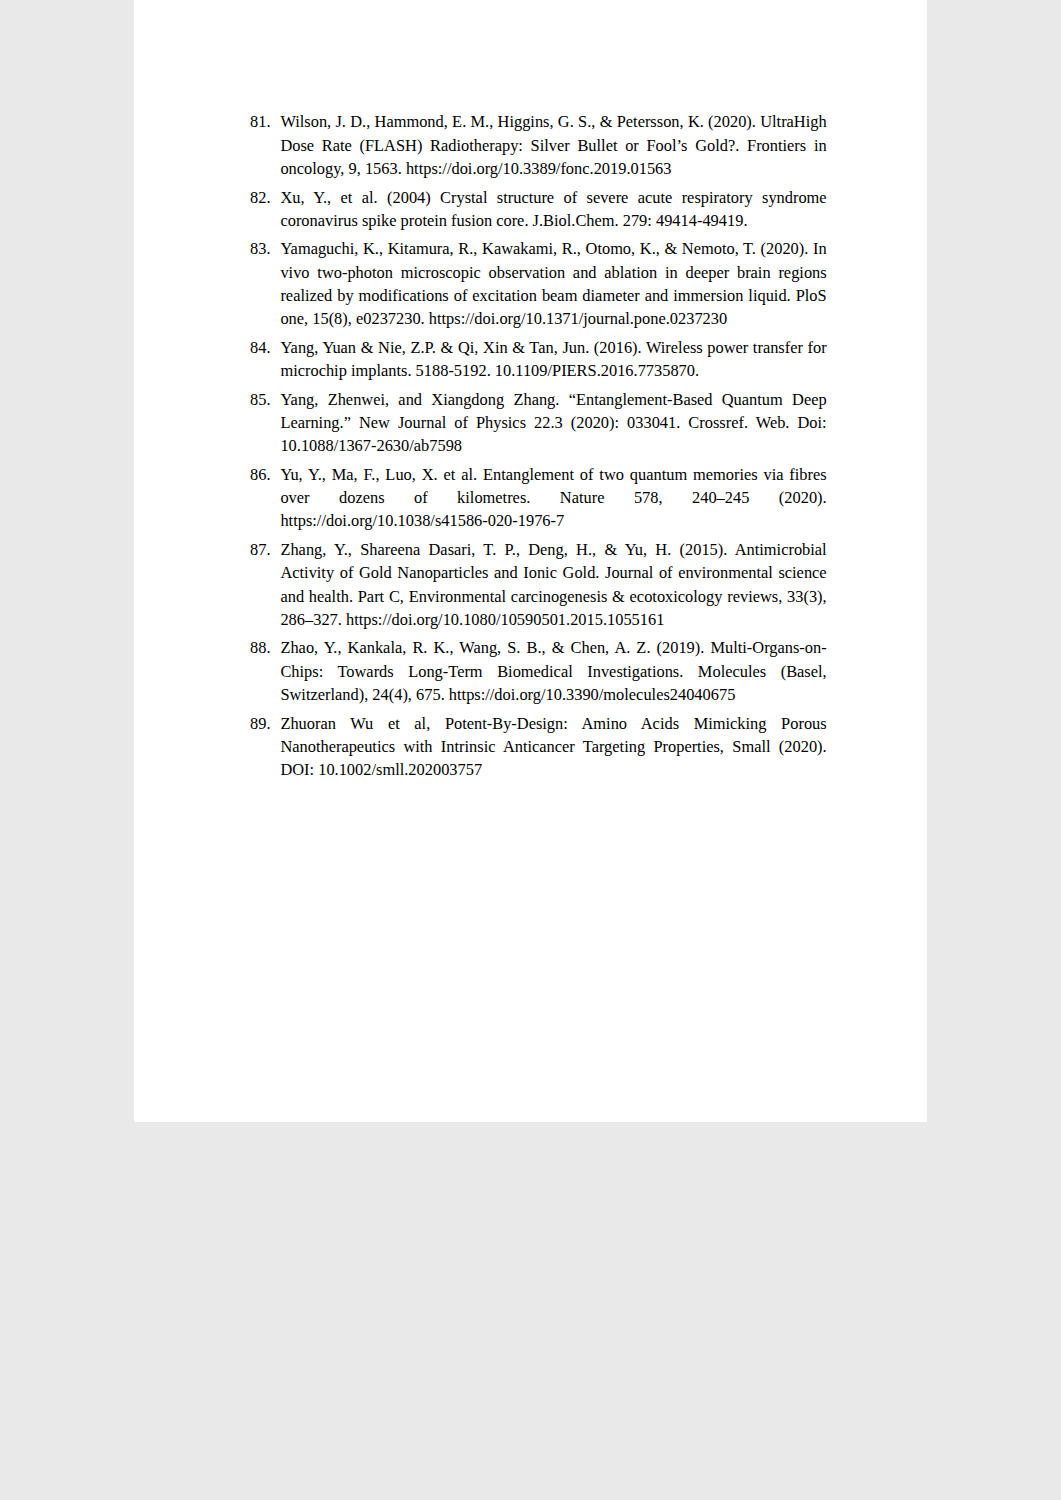Wilson, J. D., Hammond, E. M., Higgins, G. S., & Petersson, K. (2020). UltraHigh Dose Rate (FLASH) Radiotherapy: Silver Bullet or Fool’s Gold?. Frontiers in oncology, 9, 1563. https://doi.org/10.3389/fonc.2019.01563
Xu, Y., et al. (2004) Crystal structure of severe acute respiratory syndrome coronavirus spike protein fusion core. J.Biol.Chem. 279: 49414-49419.
Yamaguchi, K., Kitamura, R., Kawakami, R., Otomo, K., & Nemoto, T. (2020). In vivo two-photon microscopic observation and ablation in deeper brain regions realized by modifications of excitation beam diameter and immersion liquid. PloS one, 15(8), e0237230. https://doi.org/10.1371/journal.pone.0237230
Yang, Yuan & Nie, Z.P. & Qi, Xin & Tan, Jun. (2016). Wireless power transfer for microchip implants. 5188-5192. 10.1109/PIERS.2016.7735870.
Yang, Zhenwei, and Xiangdong Zhang. “Entanglement-Based Quantum Deep Learning.” New Journal of Physics 22.3 (2020): 033041. Crossref. Web. Doi: 10.1088/1367-2630/ab7598
Yu, Y., Ma, F., Luo, X. et al. Entanglement of two quantum memories via fibres over dozens of kilometres. Nature 578, 240–245 (2020). https://doi.org/10.1038/s41586-020-1976-7
Zhang, Y., Shareena Dasari, T. P., Deng, H., & Yu, H. (2015). Antimicrobial Activity of Gold Nanoparticles and Ionic Gold. Journal of environmental science and health. Part C, Environmental carcinogenesis & ecotoxicology reviews, 33(3), 286–327. https://doi.org/10.1080/10590501.2015.1055161
Zhao, Y., Kankala, R. K., Wang, S. B., & Chen, A. Z. (2019). Multi-Organs-on-Chips: Towards Long-Term Biomedical Investigations. Molecules (Basel, Switzerland), 24(4), 675. https://doi.org/10.3390/molecules24040675
Zhuoran Wu et al, Potent-By-Design: Amino Acids Mimicking Porous Nanotherapeutics with Intrinsic Anticancer Targeting Properties, Small (2020). DOI: 10.1002/smll.202003757